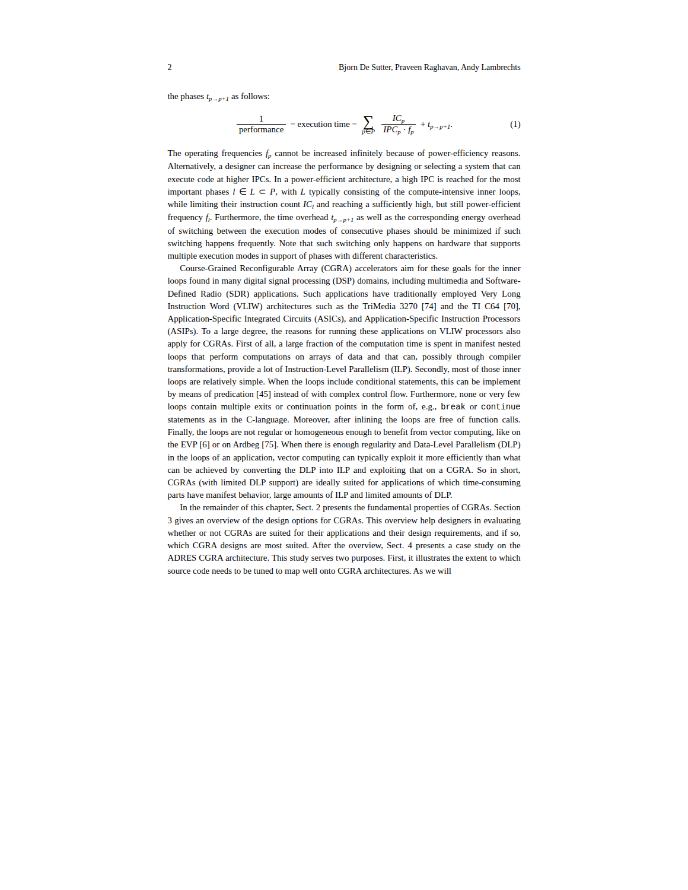2 Bjorn De Sutter, Praveen Raghavan, Andy Lambrechts
the phases tp→p+1 as follows:
1 performance = execution time = ∑ p∈P ICp IPCp · fp + tp→p+1.
(1)
The operating frequencies fp cannot be increased infinitely because of power-efficiency reasons. Alternatively, a designer can increase the performance by designing or selecting a system that can execute code at higher IPCs. In a power-efficient architecture, a high IPC is reached for the most important phases l ∈ L ⊂ P, with L typically consisting of the compute-intensive inner loops, while limiting their instruction count ICl and reaching a sufficiently high, but still power-efficient frequency fl. Furthermore, the time overhead tp→p+1 as well as the corresponding energy overhead of switching between the execution modes of consecutive phases should be minimized if such switching happens frequently. Note that such switching only happens on hardware that supports multiple execution modes in support of phases with different characteristics.
Course-Grained Reconfigurable Array (CGRA) accelerators aim for these goals for the inner loops found in many digital signal processing (DSP) domains, including multimedia and Software-Defined Radio (SDR) applications. Such applications have traditionally employed Very Long Instruction Word (VLIW) architectures such as the TriMedia 3270 [74] and the TI C64 [70], Application-Specific Integrated Circuits (ASICs), and Application-Specific Instruction Processors (ASIPs). To a large degree, the reasons for running these applications on VLIW processors also apply for CGRAs. First of all, a large fraction of the computation time is spent in manifest nested loops that perform computations on arrays of data and that can, possibly through compiler transformations, provide a lot of Instruction-Level Parallelism (ILP). Secondly, most of those inner loops are relatively simple. When the loops include conditional statements, this can be implement by means of predication [45] instead of with complex control flow. Furthermore, none or very few loops contain multiple exits or continuation points in the form of, e.g., break or continue statements as in the C-language. Moreover, after inlining the loops are free of function calls. Finally, the loops are not regular or homogeneous enough to benefit from vector computing, like on the EVP [6] or on Ardbeg [75]. When there is enough regularity and Data-Level Parallelism (DLP) in the loops of an application, vector computing can typically exploit it more efficiently than what can be achieved by converting the DLP into ILP and exploiting that on a CGRA. So in short, CGRAs (with limited DLP support) are ideally suited for applications of which time-consuming parts have manifest behavior, large amounts of ILP and limited amounts of DLP.
In the remainder of this chapter, Sect. 2 presents the fundamental properties of CGRAs. Section 3 gives an overview of the design options for CGRAs. This overview help designers in evaluating whether or not CGRAs are suited for their applications and their design requirements, and if so, which CGRA designs are most suited. After the overview, Sect. 4 presents a case study on the ADRES CGRA architecture. This study serves two purposes. First, it illustrates the extent to which source code needs to be tuned to map well onto CGRA architectures. As we will